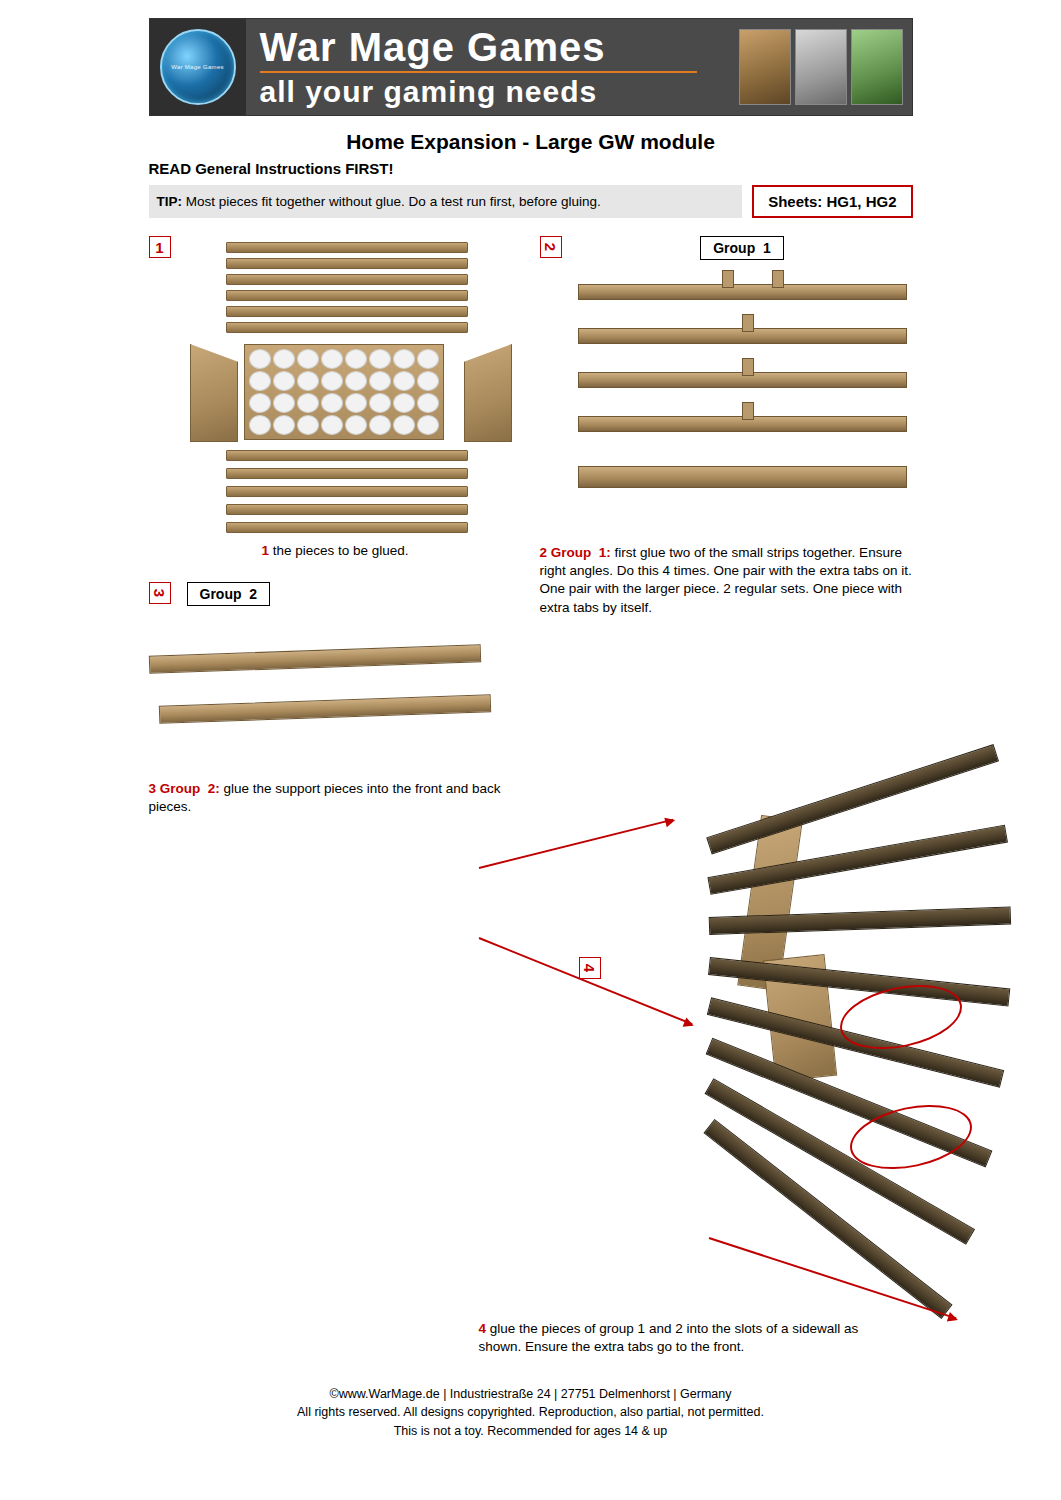War Mage Games
all your gaming needs
Home Expansion - Large GW module
READ General Instructions FIRST!
TIP: Most pieces fit together without glue. Do a test run first, before gluing.
Sheets: HG1, HG2
1
1 the pieces to be glued.
3
Group 2
3 Group 2: glue the support pieces into the front and back pieces.
2
Group 1
2 Group 1: first glue two of the small strips together. Ensure right angles. Do this 4 times. One pair with the extra tabs on it. One pair with the larger piece. 2 regular sets. One piece with extra tabs by itself.
4
4 glue the pieces of group 1 and 2 into the slots of a sidewall as shown. Ensure the extra tabs go to the front.
©www.WarMage.de | Industriestraße 24 | 27751 Delmenhorst | Germany
All rights reserved. All designs copyrighted. Reproduction, also partial, not permitted.
This is not a toy. Recommended for ages 14 & up